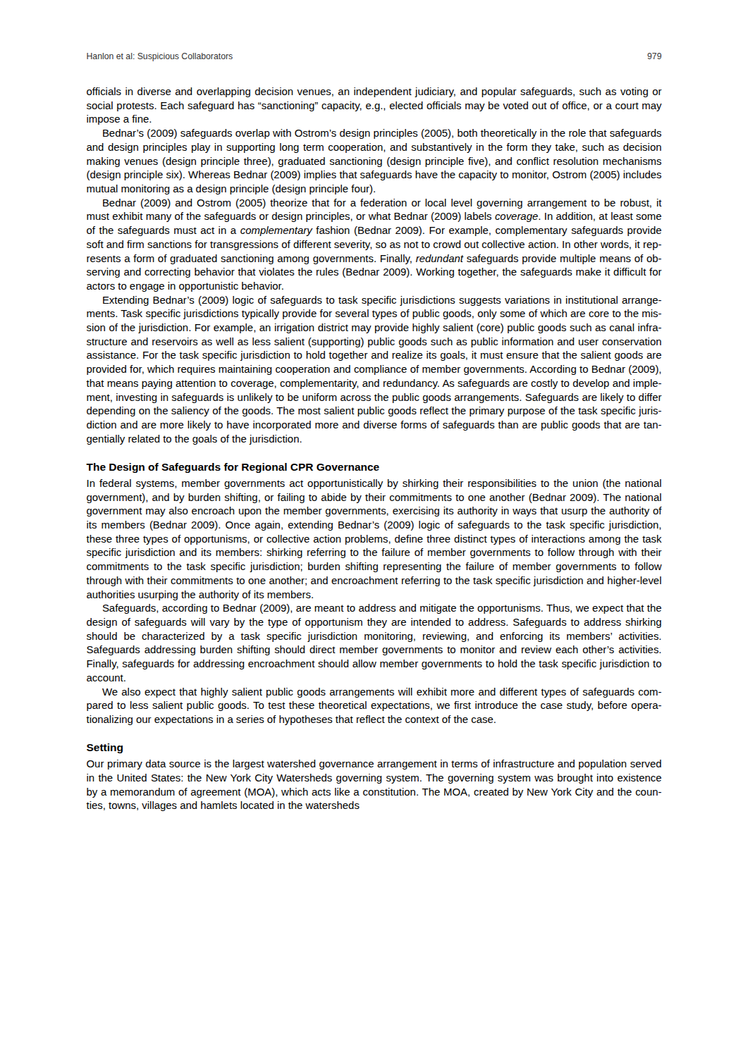Hanlon et al: Suspicious Collaborators 979
officials in diverse and overlapping decision venues, an independent judiciary, and popular safeguards, such as voting or social protests. Each safeguard has “sanctioning” capacity, e.g., elected officials may be voted out of office, or a court may impose a fine.
Bednar’s (2009) safeguards overlap with Ostrom’s design principles (2005), both theoretically in the role that safeguards and design principles play in supporting long term cooperation, and substantively in the form they take, such as decision making venues (design principle three), graduated sanctioning (design principle five), and conflict resolution mechanisms (design principle six). Whereas Bednar (2009) implies that safeguards have the capacity to monitor, Ostrom (2005) includes mutual monitoring as a design principle (design principle four).
Bednar (2009) and Ostrom (2005) theorize that for a federation or local level governing arrangement to be robust, it must exhibit many of the safeguards or design principles, or what Bednar (2009) labels coverage. In addition, at least some of the safeguards must act in a complementary fashion (Bednar 2009). For example, complementary safeguards provide soft and firm sanctions for transgressions of different severity, so as not to crowd out collective action. In other words, it represents a form of graduated sanctioning among governments. Finally, redundant safeguards provide multiple means of observing and correcting behavior that violates the rules (Bednar 2009). Working together, the safeguards make it difficult for actors to engage in opportunistic behavior.
Extending Bednar’s (2009) logic of safeguards to task specific jurisdictions suggests variations in institutional arrangements. Task specific jurisdictions typically provide for several types of public goods, only some of which are core to the mission of the jurisdiction. For example, an irrigation district may provide highly salient (core) public goods such as canal infrastructure and reservoirs as well as less salient (supporting) public goods such as public information and user conservation assistance. For the task specific jurisdiction to hold together and realize its goals, it must ensure that the salient goods are provided for, which requires maintaining cooperation and compliance of member governments. According to Bednar (2009), that means paying attention to coverage, complementarity, and redundancy. As safeguards are costly to develop and implement, investing in safeguards is unlikely to be uniform across the public goods arrangements. Safeguards are likely to differ depending on the saliency of the goods. The most salient public goods reflect the primary purpose of the task specific jurisdiction and are more likely to have incorporated more and diverse forms of safeguards than are public goods that are tangentially related to the goals of the jurisdiction.
The Design of Safeguards for Regional CPR Governance
In federal systems, member governments act opportunistically by shirking their responsibilities to the union (the national government), and by burden shifting, or failing to abide by their commitments to one another (Bednar 2009). The national government may also encroach upon the member governments, exercising its authority in ways that usurp the authority of its members (Bednar 2009). Once again, extending Bednar’s (2009) logic of safeguards to the task specific jurisdiction, these three types of opportunisms, or collective action problems, define three distinct types of interactions among the task specific jurisdiction and its members: shirking referring to the failure of member governments to follow through with their commitments to the task specific jurisdiction; burden shifting representing the failure of member governments to follow through with their commitments to one another; and encroachment referring to the task specific jurisdiction and higher-level authorities usurping the authority of its members.
Safeguards, according to Bednar (2009), are meant to address and mitigate the opportunisms. Thus, we expect that the design of safeguards will vary by the type of opportunism they are intended to address. Safeguards to address shirking should be characterized by a task specific jurisdiction monitoring, reviewing, and enforcing its members’ activities. Safeguards addressing burden shifting should direct member governments to monitor and review each other’s activities. Finally, safeguards for addressing encroachment should allow member governments to hold the task specific jurisdiction to account.
We also expect that highly salient public goods arrangements will exhibit more and different types of safeguards compared to less salient public goods. To test these theoretical expectations, we first introduce the case study, before operationalizing our expectations in a series of hypotheses that reflect the context of the case.
Setting
Our primary data source is the largest watershed governance arrangement in terms of infrastructure and population served in the United States: the New York City Watersheds governing system. The governing system was brought into existence by a memorandum of agreement (MOA), which acts like a constitution. The MOA, created by New York City and the counties, towns, villages and hamlets located in the watersheds